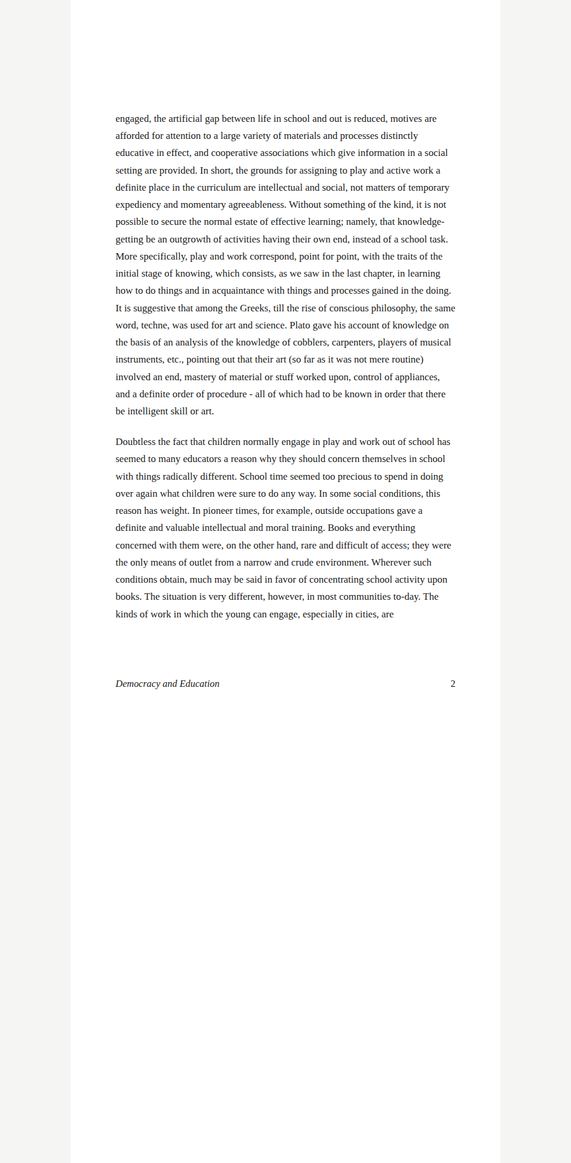engaged, the artificial gap between life in school and out is reduced, motives are afforded for attention to a large variety of materials and processes distinctly educative in effect, and cooperative associations which give information in a social setting are provided. In short, the grounds for assigning to play and active work a definite place in the curriculum are intellectual and social, not matters of temporary expediency and momentary agreeableness. Without something of the kind, it is not possible to secure the normal estate of effective learning; namely, that knowledge-getting be an outgrowth of activities having their own end, instead of a school task. More specifically, play and work correspond, point for point, with the traits of the initial stage of knowing, which consists, as we saw in the last chapter, in learning how to do things and in acquaintance with things and processes gained in the doing. It is suggestive that among the Greeks, till the rise of conscious philosophy, the same word, techne, was used for art and science. Plato gave his account of knowledge on the basis of an analysis of the knowledge of cobblers, carpenters, players of musical instruments, etc., pointing out that their art (so far as it was not mere routine) involved an end, mastery of material or stuff worked upon, control of appliances, and a definite order of procedure - all of which had to be known in order that there be intelligent skill or art.
Doubtless the fact that children normally engage in play and work out of school has seemed to many educators a reason why they should concern themselves in school with things radically different. School time seemed too precious to spend in doing over again what children were sure to do any way. In some social conditions, this reason has weight. In pioneer times, for example, outside occupations gave a definite and valuable intellectual and moral training. Books and everything concerned with them were, on the other hand, rare and difficult of access; they were the only means of outlet from a narrow and crude environment. Wherever such conditions obtain, much may be said in favor of concentrating school activity upon books. The situation is very different, however, in most communities to-day. The kinds of work in which the young can engage, especially in cities, are
Democracy and Education 2